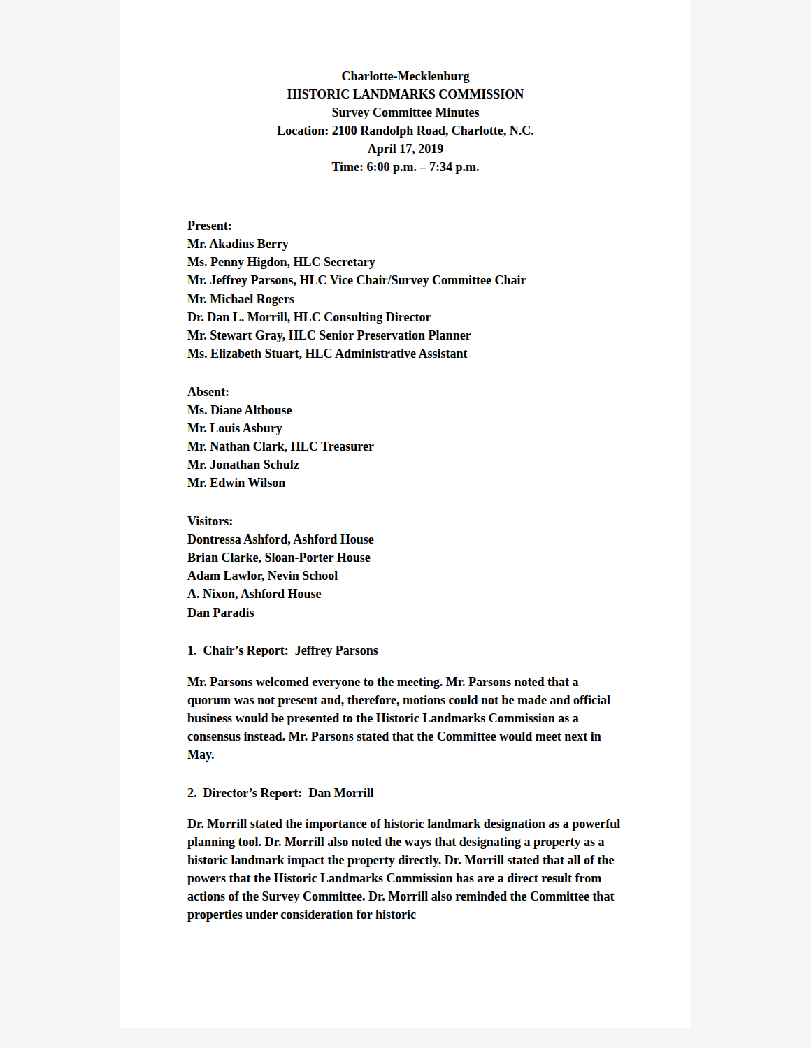Charlotte-Mecklenburg
HISTORIC LANDMARKS COMMISSION
Survey Committee Minutes
Location: 2100 Randolph Road, Charlotte, N.C.
April 17, 2019
Time: 6:00 p.m. – 7:34 p.m.
Present:
Mr. Akadius Berry
Ms. Penny Higdon, HLC Secretary
Mr. Jeffrey Parsons, HLC Vice Chair/Survey Committee Chair
Mr. Michael Rogers
Dr. Dan L. Morrill, HLC Consulting Director
Mr. Stewart Gray, HLC Senior Preservation Planner
Ms. Elizabeth Stuart, HLC Administrative Assistant
Absent:
Ms. Diane Althouse
Mr. Louis Asbury
Mr. Nathan Clark, HLC Treasurer
Mr. Jonathan Schulz
Mr. Edwin Wilson
Visitors:
Dontressa Ashford, Ashford House
Brian Clarke, Sloan-Porter House
Adam Lawlor, Nevin School
A. Nixon, Ashford House
Dan Paradis
1. Chair’s Report: Jeffrey Parsons
Mr. Parsons welcomed everyone to the meeting. Mr. Parsons noted that a quorum was not present and, therefore, motions could not be made and official business would be presented to the Historic Landmarks Commission as a consensus instead. Mr. Parsons stated that the Committee would meet next in May.
2. Director’s Report: Dan Morrill
Dr. Morrill stated the importance of historic landmark designation as a powerful planning tool. Dr. Morrill also noted the ways that designating a property as a historic landmark impact the property directly. Dr. Morrill stated that all of the powers that the Historic Landmarks Commission has are a direct result from actions of the Survey Committee. Dr. Morrill also reminded the Committee that properties under consideration for historic